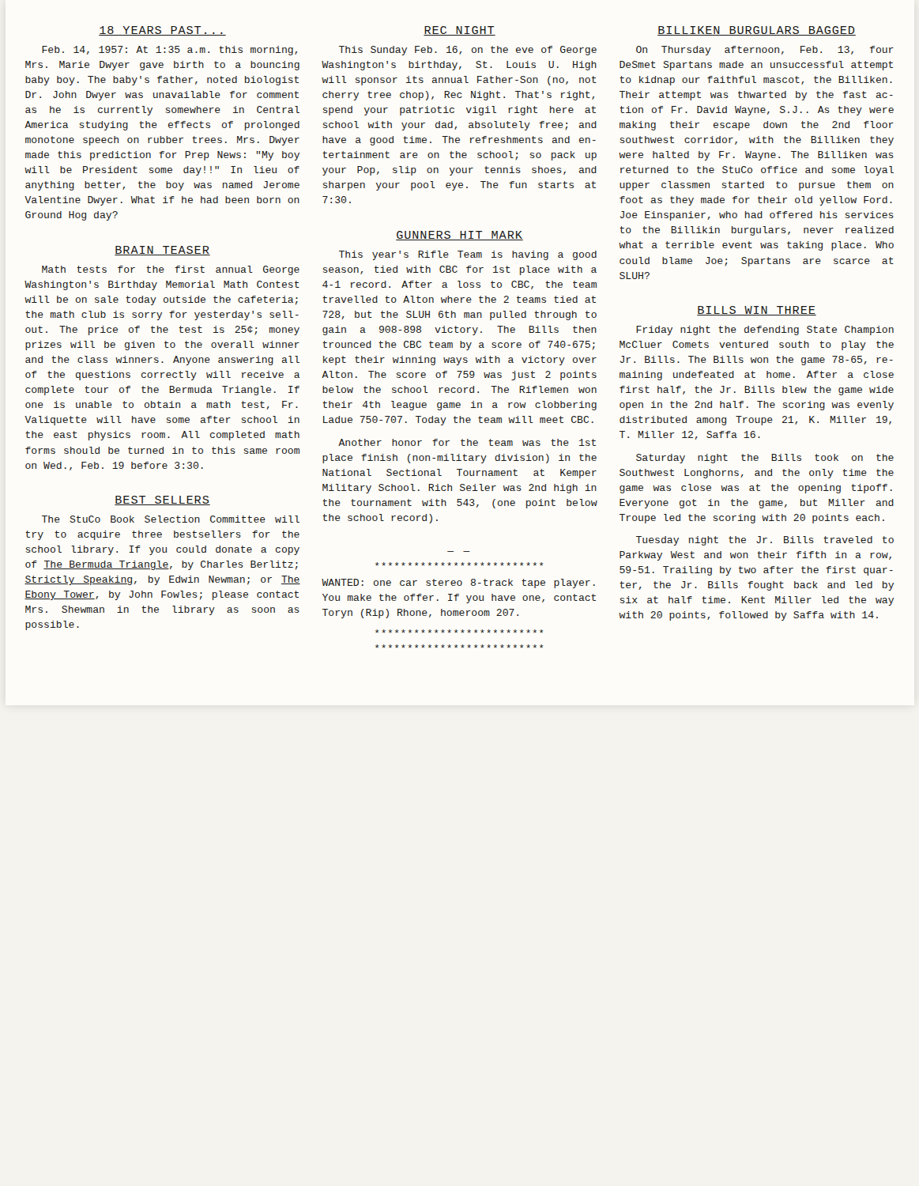18 Years Past...
Feb. 14, 1957: At 1:35 a.m. this morning, Mrs. Marie Dwyer gave birth to a bouncing baby boy. The baby's father, noted biologist Dr. John Dwyer was unavailable for comment as he is currently somewhere in Central America studying the effects of prolonged monotone speech on rubber trees. Mrs. Dwyer made this prediction for Prep News: "My boy will be President some day!!" In lieu of anything better, the boy was named Jerome Valentine Dwyer. What if he had been born on Ground Hog day?
Brain Teaser
Math tests for the first annual George Washington's Birthday Memorial Math Contest will be on sale today outside the cafeteria; the math club is sorry for yesterday's sellout. The price of the test is 25¢; money prizes will be given to the overall winner and the class winners. Anyone answering all of the questions correctly will receive a complete tour of the Bermuda Triangle. If one is unable to obtain a math test, Fr. Valiquette will have some after school in the east physics room. All completed math forms should be turned in to this same room on Wed., Feb. 19 before 3:30.
Best Sellers
The StuCo Book Selection Committee will try to acquire three bestsellers for the school library. If you could donate a copy of The Bermuda Triangle, by Charles Berlitz; Strictly Speaking, by Edwin Newman; or The Ebony Tower, by John Fowles; please contact Mrs. Shewman in the library as soon as possible.
Rec Night
This Sunday Feb. 16, on the eve of George Washington's birthday, St. Louis U. High will sponsor its annual Father-Son (no, not cherry tree chop), Rec Night. That's right, spend your patriotic vigil right here at school with your dad, absolutely free; and have a good time. The refreshments and entertainment are on the school; so pack up your Pop, slip on your tennis shoes, and sharpen your pool eye. The fun starts at 7:30.
Gunners Hit Mark
This year's Rifle Team is having a good season, tied with CBC for 1st place with a 4-1 record. After a loss to CBC, the team travelled to Alton where the 2 teams tied at 728, but the SLUH 6th man pulled through to gain a 908-898 victory. The Bills then trounced the CBC team by a score of 740-675; kept their winning ways with a victory over Alton. The score of 759 was just 2 points below the school record. The Riflemen won their 4th league game in a row clobbering Ladue 750-707. Today the team will meet CBC.
Another honor for the team was the 1st place finish (non-military division) in the National Sectional Tournament at Kemper Military School. Rich Seiler was 2nd high in the tournament with 543, (one point below the school record).
— —
**************************
WANTED: one car stereo 8-track tape player. You make the offer. If you have one, contact Toryn (Rip) Rhone, homeroom 207.
**************************
**************************
Billiken Burgulars Bagged
On Thursday afternoon, Feb. 13, four DeSmet Spartans made an unsuccessful attempt to kidnap our faithful mascot, the Billiken. Their attempt was thwarted by the fast action of Fr. David Wayne, S.J.. As they were making their escape down the 2nd floor southwest corridor, with the Billiken they were halted by Fr. Wayne. The Billiken was returned to the StuCo office and some loyal upper classmen started to pursue them on foot as they made for their old yellow Ford. Joe Einspanier, who had offered his services to the Billikin burgulars, never realized what a terrible event was taking place. Who could blame Joe; Spartans are scarce at SLUH?
Bills Win Three
Friday night the defending State Champion McCluer Comets ventured south to play the Jr. Bills. The Bills won the game 78-65, remaining undefeated at home. After a close first half, the Jr. Bills blew the game wide open in the 2nd half. The scoring was evenly distributed among Troupe 21, K. Miller 19, T. Miller 12, Saffa 16.
Saturday night the Bills took on the Southwest Longhorns, and the only time the game was close was at the opening tipoff. Everyone got in the game, but Miller and Troupe led the scoring with 20 points each.
Tuesday night the Jr. Bills traveled to Parkway West and won their fifth in a row, 59-51. Trailing by two after the first quarter, the Jr. Bills fought back and led by six at half time. Kent Miller led the way with 20 points, followed by Saffa with 14.